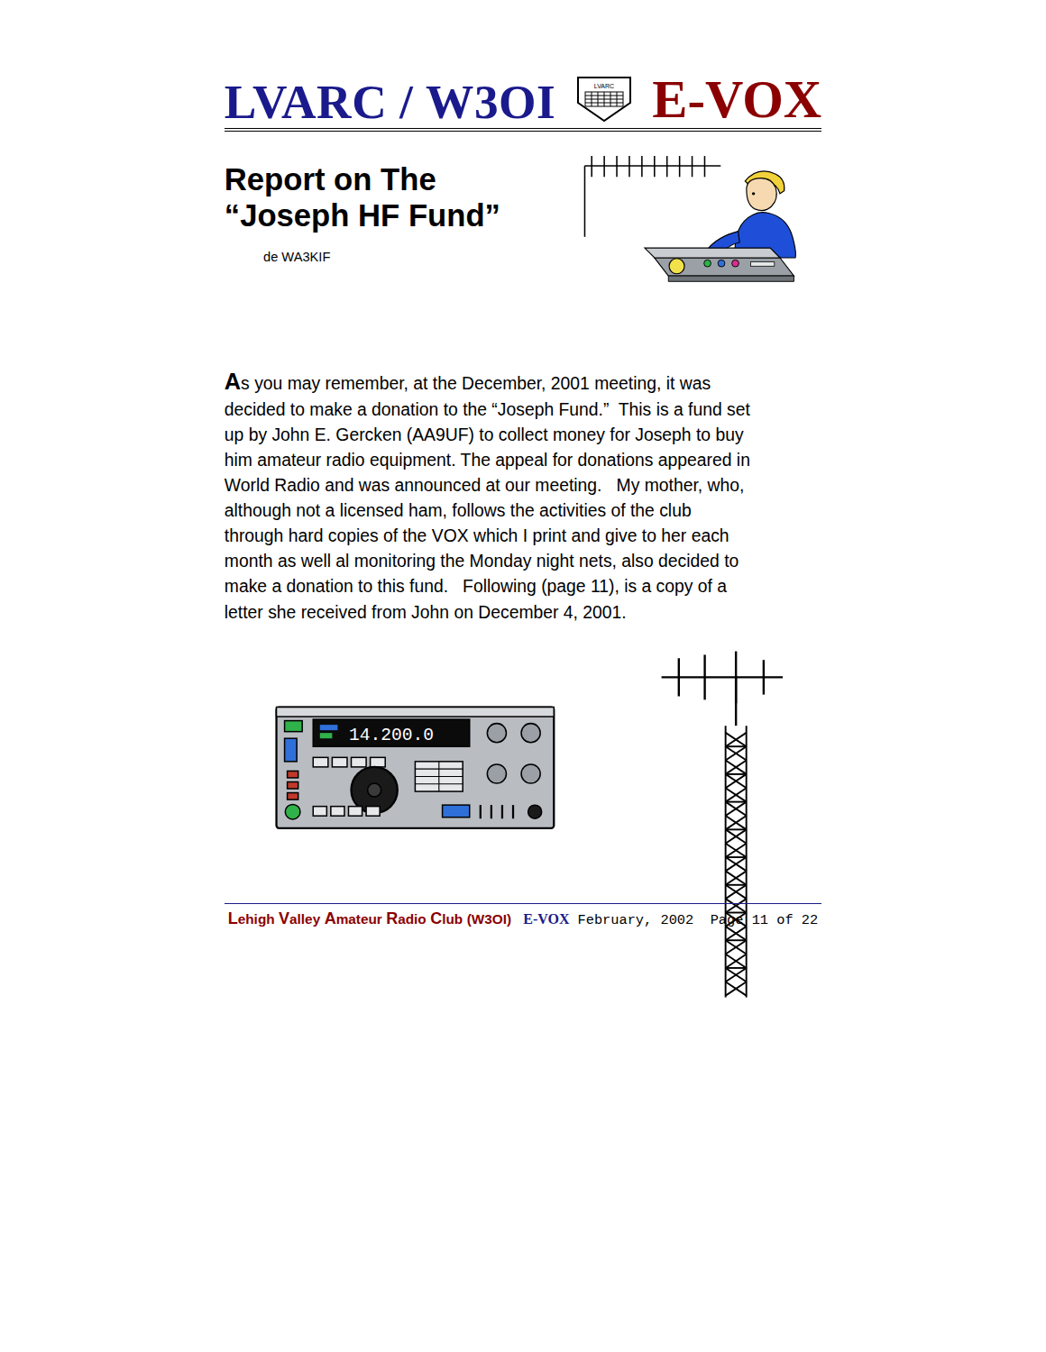LVARC / W3OI
LVARC
E-VOX
Report on The
“Joseph HF Fund”
de WA3KIF
As you may remember, at the December, 2001 meeting, it was decided to make a donation to the “Joseph Fund.” This is a fund set up by John E. Gercken (AA9UF) to collect money for Joseph to buy him amateur radio equipment. The appeal for donations appeared in World Radio and was announced at our meeting. My mother, who, although not a licensed ham, follows the activities of the club through hard copies of the VOX which I print and give to her each month as well al monitoring the Monday night nets, also decided to make a donation to this fund. Following (page 11), is a copy of a letter she received from John on December 4, 2001.
14.200.0
Lehigh Valley Amateur Radio Club (W3OI) E-VOX February, 2002 Page 11 of 22